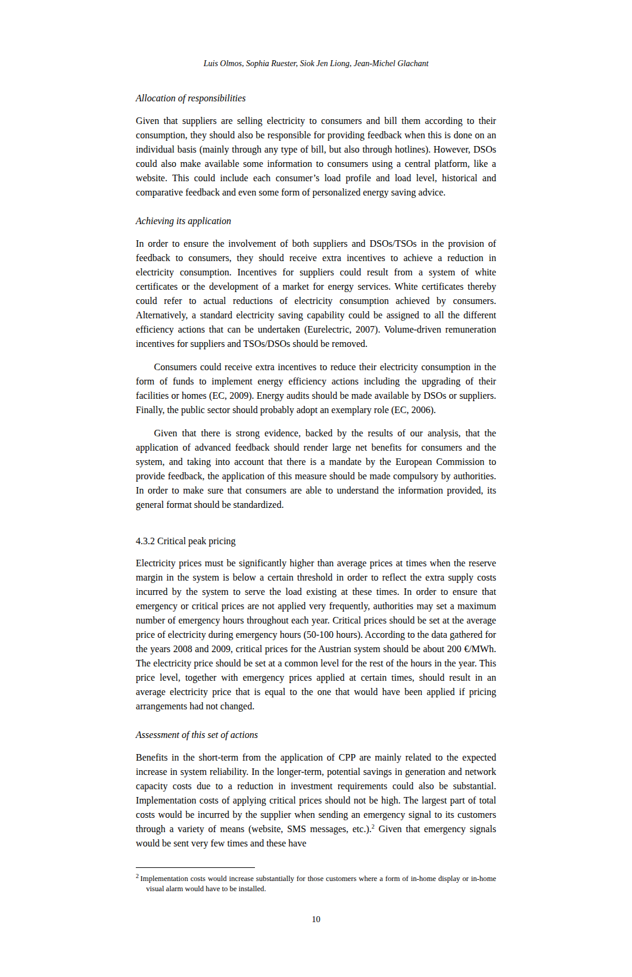Luis Olmos, Sophia Ruester, Siok Jen Liong, Jean-Michel Glachant
Allocation of responsibilities
Given that suppliers are selling electricity to consumers and bill them according to their consumption, they should also be responsible for providing feedback when this is done on an individual basis (mainly through any type of bill, but also through hotlines). However, DSOs could also make available some information to consumers using a central platform, like a website. This could include each consumer’s load profile and load level, historical and comparative feedback and even some form of personalized energy saving advice.
Achieving its application
In order to ensure the involvement of both suppliers and DSOs/TSOs in the provision of feedback to consumers, they should receive extra incentives to achieve a reduction in electricity consumption. Incentives for suppliers could result from a system of white certificates or the development of a market for energy services. White certificates thereby could refer to actual reductions of electricity consumption achieved by consumers. Alternatively, a standard electricity saving capability could be assigned to all the different efficiency actions that can be undertaken (Eurelectric, 2007). Volume-driven remuneration incentives for suppliers and TSOs/DSOs should be removed.
Consumers could receive extra incentives to reduce their electricity consumption in the form of funds to implement energy efficiency actions including the upgrading of their facilities or homes (EC, 2009). Energy audits should be made available by DSOs or suppliers. Finally, the public sector should probably adopt an exemplary role (EC, 2006).
Given that there is strong evidence, backed by the results of our analysis, that the application of advanced feedback should render large net benefits for consumers and the system, and taking into account that there is a mandate by the European Commission to provide feedback, the application of this measure should be made compulsory by authorities. In order to make sure that consumers are able to understand the information provided, its general format should be standardized.
4.3.2 Critical peak pricing
Electricity prices must be significantly higher than average prices at times when the reserve margin in the system is below a certain threshold in order to reflect the extra supply costs incurred by the system to serve the load existing at these times. In order to ensure that emergency or critical prices are not applied very frequently, authorities may set a maximum number of emergency hours throughout each year. Critical prices should be set at the average price of electricity during emergency hours (50-100 hours). According to the data gathered for the years 2008 and 2009, critical prices for the Austrian system should be about 200 €/MWh. The electricity price should be set at a common level for the rest of the hours in the year. This price level, together with emergency prices applied at certain times, should result in an average electricity price that is equal to the one that would have been applied if pricing arrangements had not changed.
Assessment of this set of actions
Benefits in the short-term from the application of CPP are mainly related to the expected increase in system reliability. In the longer-term, potential savings in generation and network capacity costs due to a reduction in investment requirements could also be substantial. Implementation costs of applying critical prices should not be high. The largest part of total costs would be incurred by the supplier when sending an emergency signal to its customers through a variety of means (website, SMS messages, etc.).2 Given that emergency signals would be sent very few times and these have
2 Implementation costs would increase substantially for those customers where a form of in-home display or in-home visual alarm would have to be installed.
10